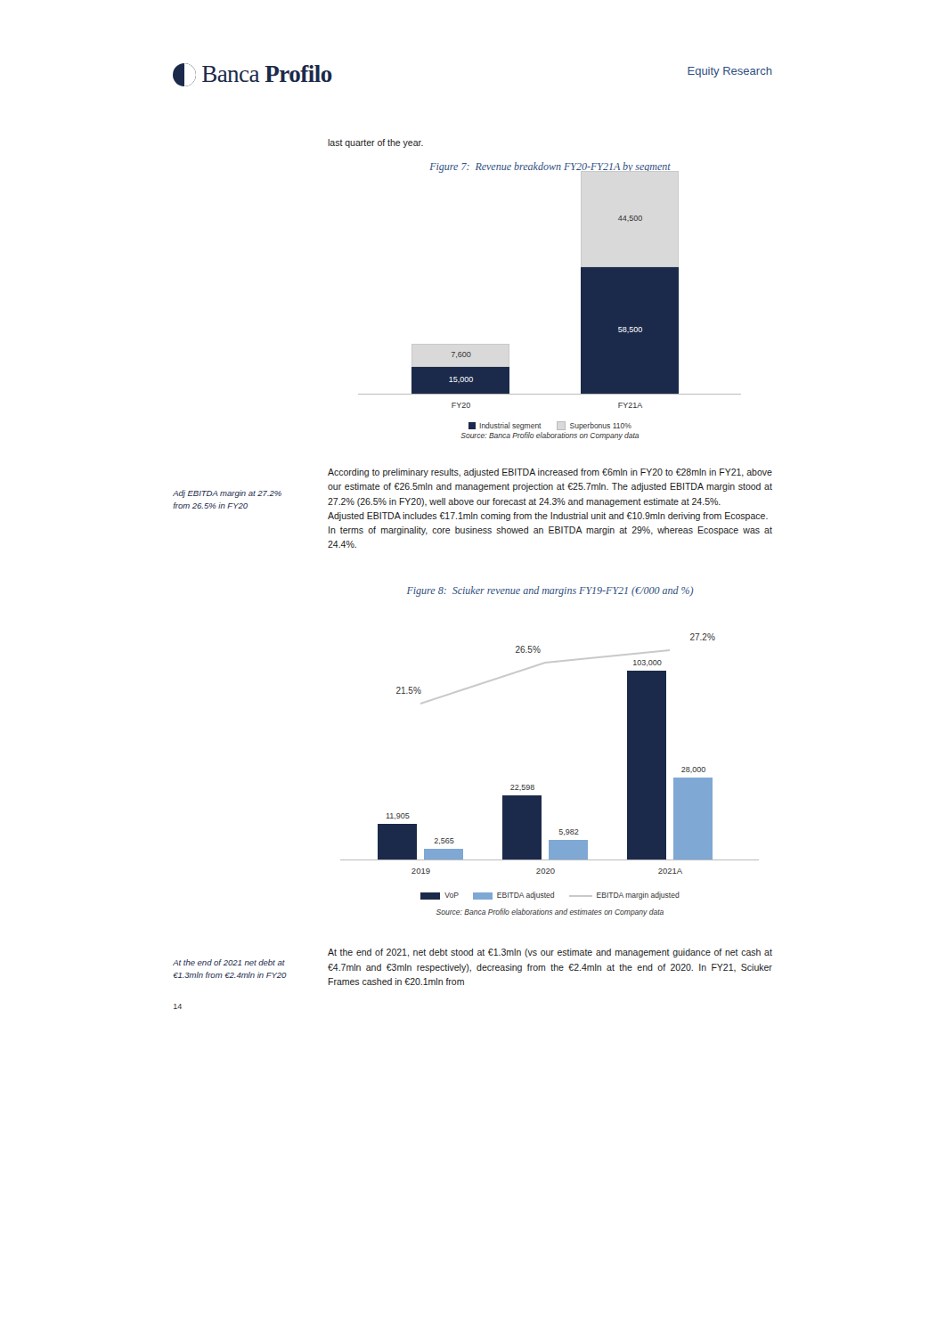Banca Profilo
Equity Research
Adj EBITDA margin at 27.2% from 26.5% in FY20
At the end of 2021 net debt at €1.3mln from €2.4mln in FY20
last quarter of the year.
Figure 7: Revenue breakdown FY20-FY21A by segment
7,600
15,000
FY20
44,500
58,500
FY21A
Industrial segment
Superbonus 110%
Source: Banca Profilo elaborations on Company data
According to preliminary results, adjusted EBITDA increased from €6mln in FY20 to €28mln in FY21, above our estimate of €26.5mln and management projection at €25.7mln. The adjusted EBITDA margin stood at 27.2% (26.5% in FY20), well above our forecast at 24.3% and management estimate at 24.5%.
Adjusted EBITDA includes €17.1mln coming from the Industrial unit and €10.9mln deriving from Ecospace.
In terms of marginality, core business showed an EBITDA margin at 29%, whereas Ecospace was at 24.4%.
Figure 8: Sciuker revenue and margins FY19-FY21 (€/000 and %)
21.5%
26.5%
27.2%
11,905
2,565
2019
22,598
5,982
2020
103,000
28,000
2021A
VoP
EBITDA adjusted
EBITDA margin adjusted
Source: Banca Profilo elaborations and estimates on Company data
At the end of 2021, net debt stood at €1.3mln (vs our estimate and management guidance of net cash at €4.7mln and €3mln respectively), decreasing from the €2.4mln at the end of 2020. In FY21, Sciuker Frames cashed in €20.1mln from
14